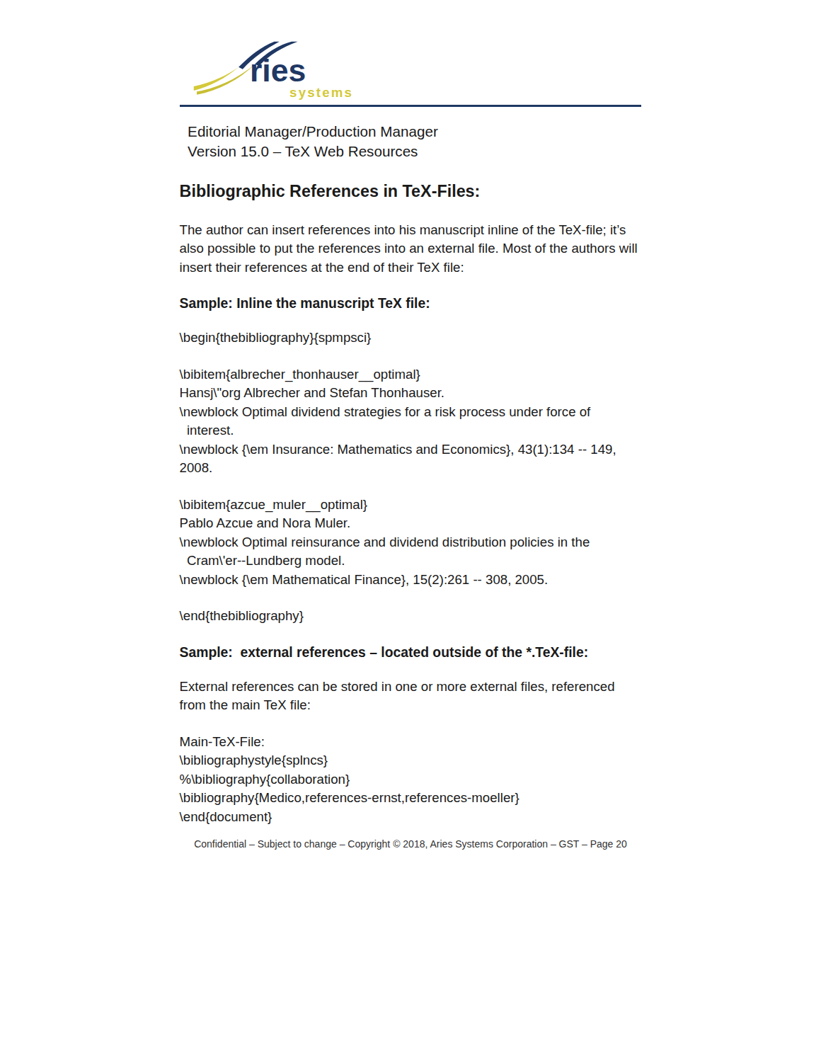ries systems
Editorial Manager/Production Manager
Version 15.0 – TeX Web Resources
Bibliographic References in TeX-Files:
The author can insert references into his manuscript inline of the TeX-file; it’s also possible to put the references into an external file. Most of the authors will insert their references at the end of their TeX file:
Sample: Inline the manuscript TeX file:
\begin{thebibliography}{spmpsci}
\bibitem{albrecher_thonhauser__optimal} Hansj\"org Albrecher and Stefan Thonhauser. \newblock Optimal dividend strategies for a risk process under force of interest. \newblock {\em Insurance: Mathematics and Economics}, 43(1):134 -- 149, 2008.
\bibitem{azcue_muler__optimal} Pablo Azcue and Nora Muler. \newblock Optimal reinsurance and dividend distribution policies in the Cram\'er--Lundberg model. \newblock {\em Mathematical Finance}, 15(2):261 -- 308, 2005.
\end{thebibliography}
Sample: external references – located outside of the *.TeX-file:
External references can be stored in one or more external files, referenced from the main TeX file:
Main-TeX-File: \bibliographystyle{splncs} %\bibliography{collaboration} \bibliography{Medico,references-ernst,references-moeller} \end{document}
Confidential – Subject to change – Copyright © 2018, Aries Systems Corporation – GST – Page 20